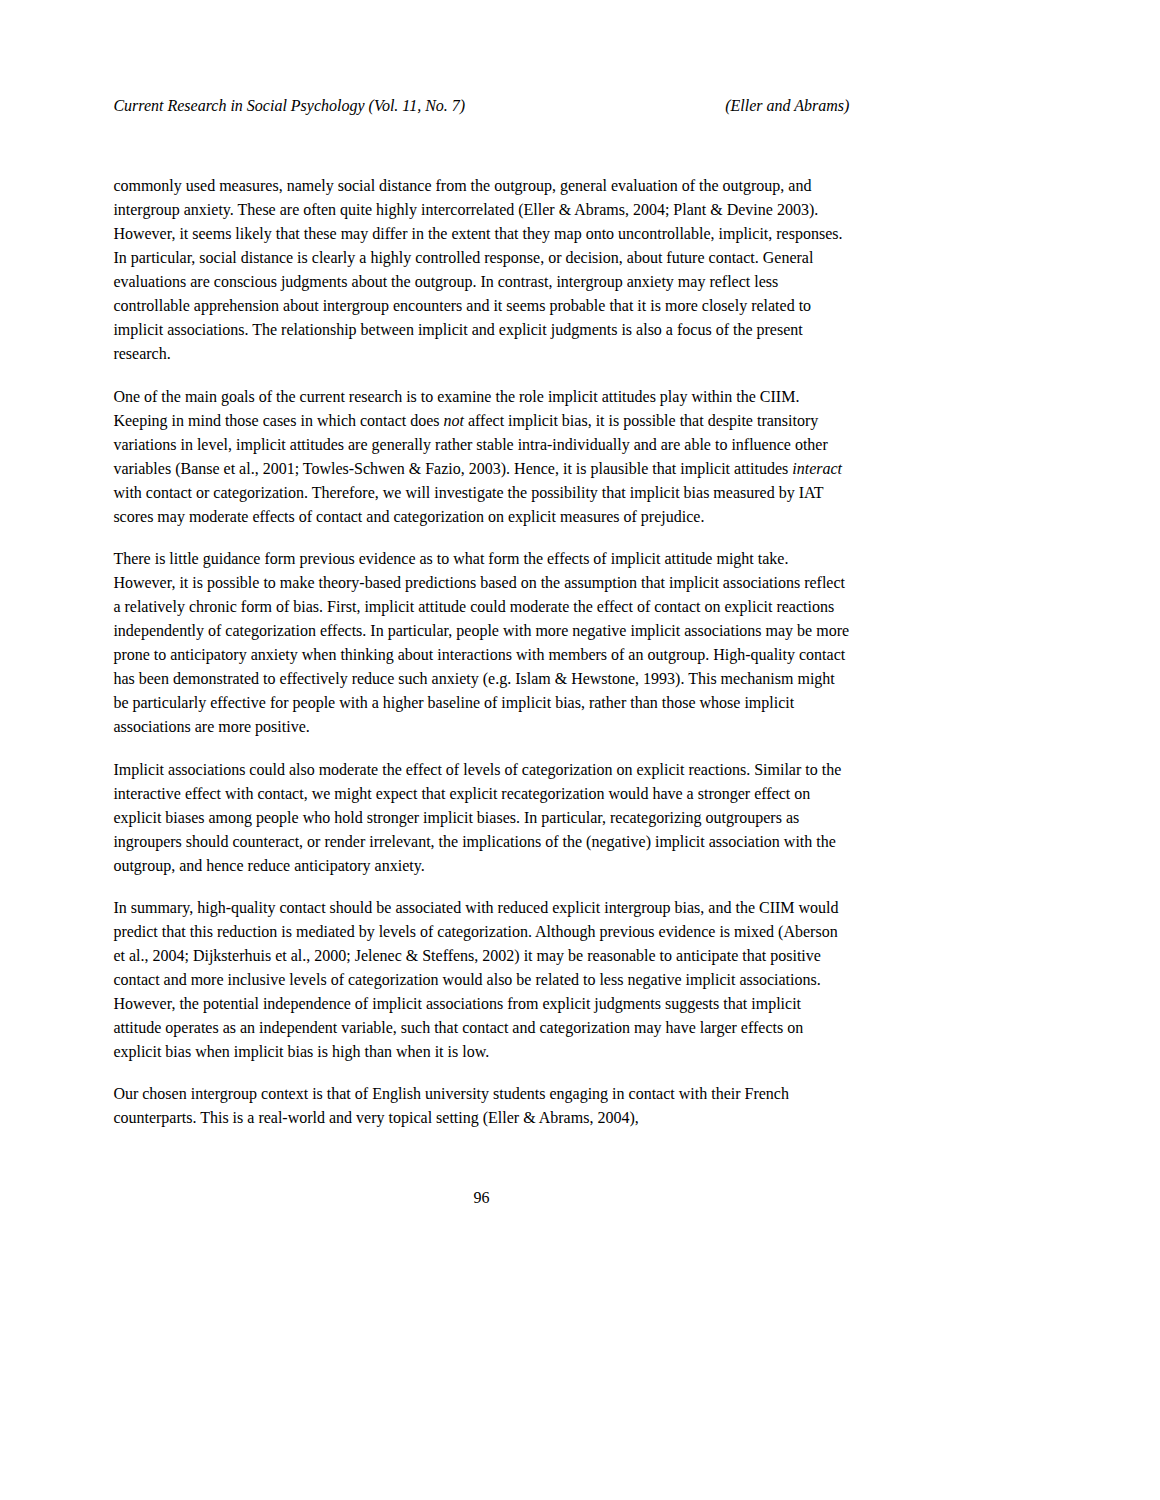Current Research in Social Psychology (Vol. 11, No. 7) (Eller and Abrams)
commonly used measures, namely social distance from the outgroup, general evaluation of the outgroup, and intergroup anxiety. These are often quite highly intercorrelated (Eller & Abrams, 2004; Plant & Devine 2003). However, it seems likely that these may differ in the extent that they map onto uncontrollable, implicit, responses. In particular, social distance is clearly a highly controlled response, or decision, about future contact. General evaluations are conscious judgments about the outgroup. In contrast, intergroup anxiety may reflect less controllable apprehension about intergroup encounters and it seems probable that it is more closely related to implicit associations. The relationship between implicit and explicit judgments is also a focus of the present research.
One of the main goals of the current research is to examine the role implicit attitudes play within the CIIM. Keeping in mind those cases in which contact does not affect implicit bias, it is possible that despite transitory variations in level, implicit attitudes are generally rather stable intra-individually and are able to influence other variables (Banse et al., 2001; Towles-Schwen & Fazio, 2003). Hence, it is plausible that implicit attitudes interact with contact or categorization. Therefore, we will investigate the possibility that implicit bias measured by IAT scores may moderate effects of contact and categorization on explicit measures of prejudice.
There is little guidance form previous evidence as to what form the effects of implicit attitude might take. However, it is possible to make theory-based predictions based on the assumption that implicit associations reflect a relatively chronic form of bias. First, implicit attitude could moderate the effect of contact on explicit reactions independently of categorization effects. In particular, people with more negative implicit associations may be more prone to anticipatory anxiety when thinking about interactions with members of an outgroup. High-quality contact has been demonstrated to effectively reduce such anxiety (e.g. Islam & Hewstone, 1993). This mechanism might be particularly effective for people with a higher baseline of implicit bias, rather than those whose implicit associations are more positive.
Implicit associations could also moderate the effect of levels of categorization on explicit reactions. Similar to the interactive effect with contact, we might expect that explicit recategorization would have a stronger effect on explicit biases among people who hold stronger implicit biases. In particular, recategorizing outgroupers as ingroupers should counteract, or render irrelevant, the implications of the (negative) implicit association with the outgroup, and hence reduce anticipatory anxiety.
In summary, high-quality contact should be associated with reduced explicit intergroup bias, and the CIIM would predict that this reduction is mediated by levels of categorization. Although previous evidence is mixed (Aberson et al., 2004; Dijksterhuis et al., 2000; Jelenec & Steffens, 2002) it may be reasonable to anticipate that positive contact and more inclusive levels of categorization would also be related to less negative implicit associations. However, the potential independence of implicit associations from explicit judgments suggests that implicit attitude operates as an independent variable, such that contact and categorization may have larger effects on explicit bias when implicit bias is high than when it is low.
Our chosen intergroup context is that of English university students engaging in contact with their French counterparts. This is a real-world and very topical setting (Eller & Abrams, 2004),
96